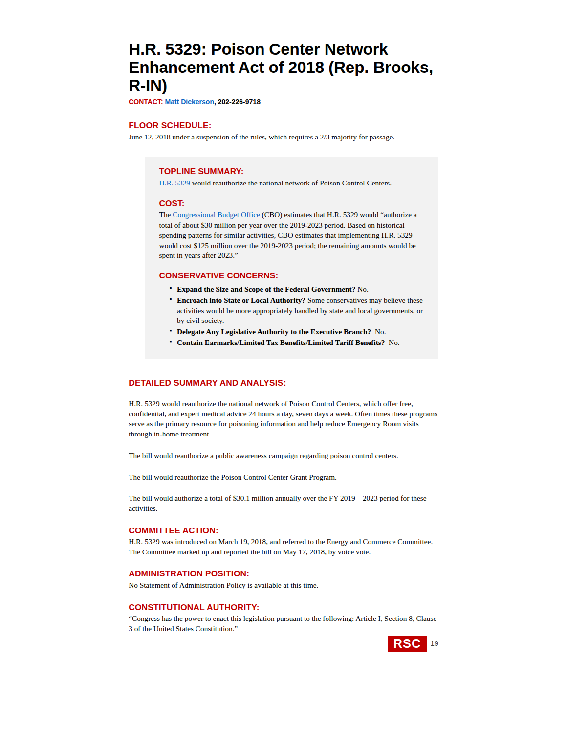H.R. 5329: Poison Center Network Enhancement Act of 2018 (Rep. Brooks, R-IN)
CONTACT: Matt Dickerson, 202-226-9718
FLOOR SCHEDULE:
June 12, 2018 under a suspension of the rules, which requires a 2/3 majority for passage.
TOPLINE SUMMARY:
H.R. 5329 would reauthorize the national network of Poison Control Centers.
COST:
The Congressional Budget Office (CBO) estimates that H.R. 5329 would “authorize a total of about $30 million per year over the 2019-2023 period. Based on historical spending patterns for similar activities, CBO estimates that implementing H.R. 5329 would cost $125 million over the 2019-2023 period; the remaining amounts would be spent in years after 2023.”
CONSERVATIVE CONCERNS:
Expand the Size and Scope of the Federal Government? No.
Encroach into State or Local Authority? Some conservatives may believe these activities would be more appropriately handled by state and local governments, or by civil society.
Delegate Any Legislative Authority to the Executive Branch? No.
Contain Earmarks/Limited Tax Benefits/Limited Tariff Benefits? No.
DETAILED SUMMARY AND ANALYSIS:
H.R. 5329 would reauthorize the national network of Poison Control Centers, which offer free, confidential, and expert medical advice 24 hours a day, seven days a week. Often times these programs serve as the primary resource for poisoning information and help reduce Emergency Room visits through in-home treatment.
The bill would reauthorize a public awareness campaign regarding poison control centers.
The bill would reauthorize the Poison Control Center Grant Program.
The bill would authorize a total of $30.1 million annually over the FY 2019 – 2023 period for these activities.
COMMITTEE ACTION:
H.R. 5329 was introduced on March 19, 2018, and referred to the Energy and Commerce Committee. The Committee marked up and reported the bill on May 17, 2018, by voice vote.
ADMINISTRATION POSITION:
No Statement of Administration Policy is available at this time.
CONSTITUTIONAL AUTHORITY:
“Congress has the power to enact this legislation pursuant to the following: Article I, Section 8, Clause 3 of the United States Constitution.”
RSC 19